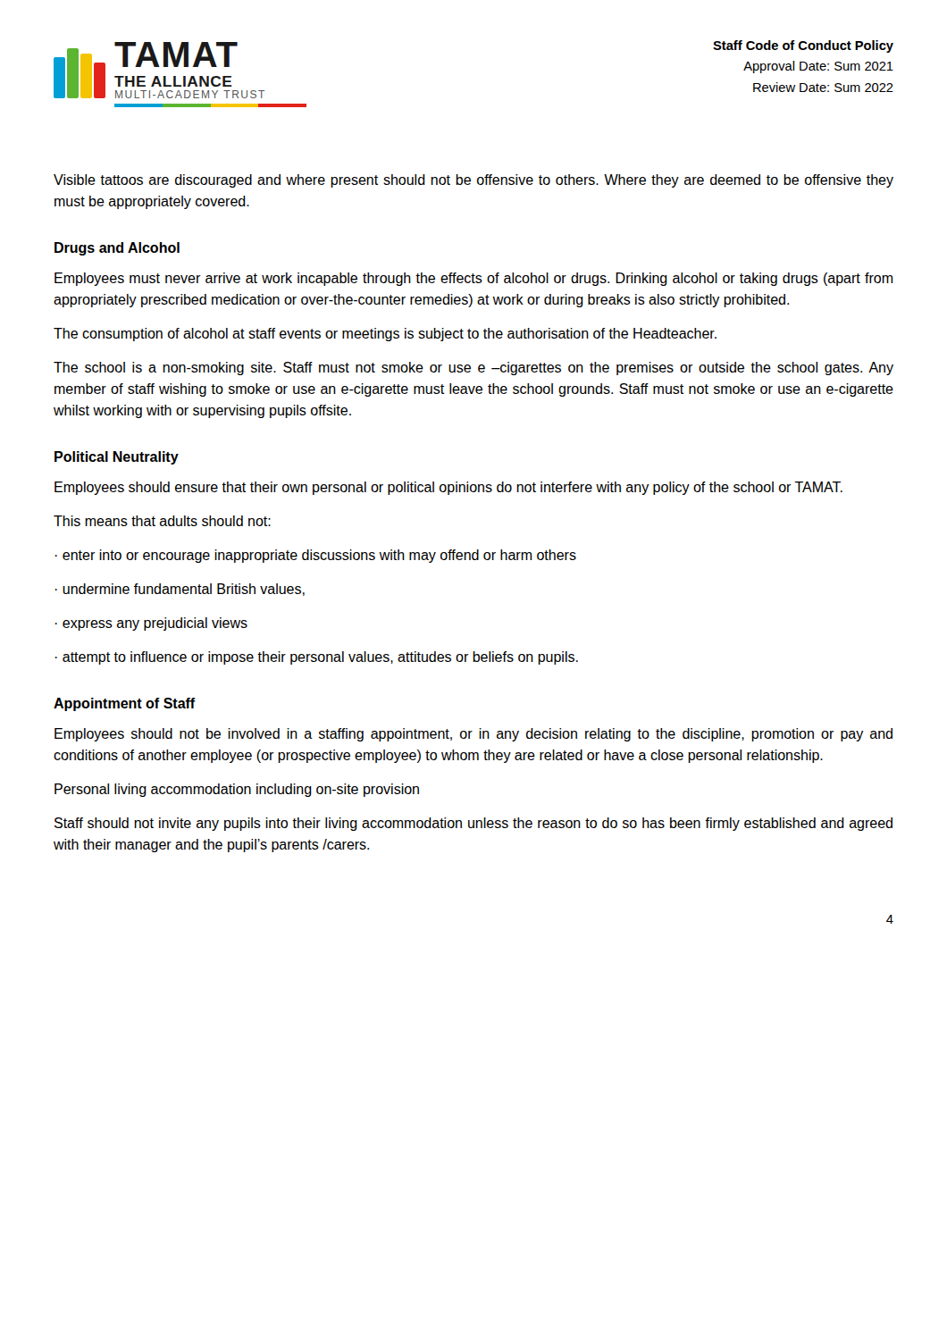TAMAT
THE ALLIANCE
MULTI-ACADEMY TRUST
Staff Code of Conduct Policy
Approval Date: Sum 2021
Review Date: Sum 2022
Visible tattoos are discouraged and where present should not be offensive to others. Where they are deemed to be offensive they must be appropriately covered.
Drugs and Alcohol
Employees must never arrive at work incapable through the effects of alcohol or drugs. Drinking alcohol or taking drugs (apart from appropriately prescribed medication or over-the-counter remedies) at work or during breaks is also strictly prohibited.
The consumption of alcohol at staff events or meetings is subject to the authorisation of the Headteacher.
The school is a non-smoking site. Staff must not smoke or use e –cigarettes on the premises or outside the school gates. Any member of staff wishing to smoke or use an e-cigarette must leave the school grounds. Staff must not smoke or use an e-cigarette whilst working with or supervising pupils offsite.
Political Neutrality
Employees should ensure that their own personal or political opinions do not interfere with any policy of the school or TAMAT.
This means that adults should not:
· enter into or encourage inappropriate discussions with may offend or harm others
· undermine fundamental British values,
· express any prejudicial views
· attempt to influence or impose their personal values, attitudes or beliefs on pupils.
Appointment of Staff
Employees should not be involved in a staffing appointment, or in any decision relating to the discipline, promotion or pay and conditions of another employee (or prospective employee) to whom they are related or have a close personal relationship.
Personal living accommodation including on-site provision
Staff should not invite any pupils into their living accommodation unless the reason to do so has been firmly established and agreed with their manager and the pupil’s parents /carers.
4